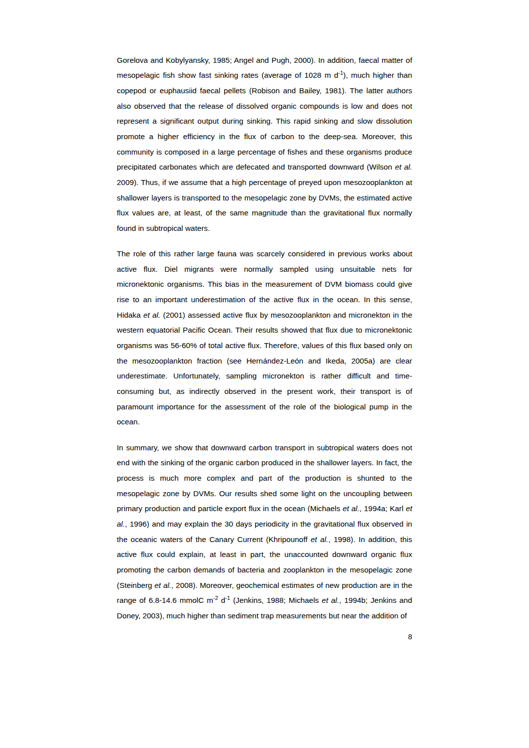Gorelova and Kobylyansky, 1985; Angel and Pugh, 2000). In addition, faecal matter of mesopelagic fish show fast sinking rates (average of 1028 m d-1), much higher than copepod or euphausiid faecal pellets (Robison and Bailey, 1981). The latter authors also observed that the release of dissolved organic compounds is low and does not represent a significant output during sinking. This rapid sinking and slow dissolution promote a higher efficiency in the flux of carbon to the deep-sea. Moreover, this community is composed in a large percentage of fishes and these organisms produce precipitated carbonates which are defecated and transported downward (Wilson et al. 2009). Thus, if we assume that a high percentage of preyed upon mesozooplankton at shallower layers is transported to the mesopelagic zone by DVMs, the estimated active flux values are, at least, of the same magnitude than the gravitational flux normally found in subtropical waters.
The role of this rather large fauna was scarcely considered in previous works about active flux. Diel migrants were normally sampled using unsuitable nets for micronektonic organisms. This bias in the measurement of DVM biomass could give rise to an important underestimation of the active flux in the ocean. In this sense, Hidaka et al. (2001) assessed active flux by mesozooplankton and micronekton in the western equatorial Pacific Ocean. Their results showed that flux due to micronektonic organisms was 56-60% of total active flux. Therefore, values of this flux based only on the mesozooplankton fraction (see Hernández-León and Ikeda, 2005a) are clear underestimate. Unfortunately, sampling micronekton is rather difficult and time-consuming but, as indirectly observed in the present work, their transport is of paramount importance for the assessment of the role of the biological pump in the ocean.
In summary, we show that downward carbon transport in subtropical waters does not end with the sinking of the organic carbon produced in the shallower layers. In fact, the process is much more complex and part of the production is shunted to the mesopelagic zone by DVMs. Our results shed some light on the uncoupling between primary production and particle export flux in the ocean (Michaels et al., 1994a; Karl et al., 1996) and may explain the 30 days periodicity in the gravitational flux observed in the oceanic waters of the Canary Current (Khripounoff et al., 1998). In addition, this active flux could explain, at least in part, the unaccounted downward organic flux promoting the carbon demands of bacteria and zooplankton in the mesopelagic zone (Steinberg et al., 2008). Moreover, geochemical estimates of new production are in the range of 6.8-14.6 mmolC m-2 d-1 (Jenkins, 1988; Michaels et al., 1994b; Jenkins and Doney, 2003), much higher than sediment trap measurements but near the addition of
8